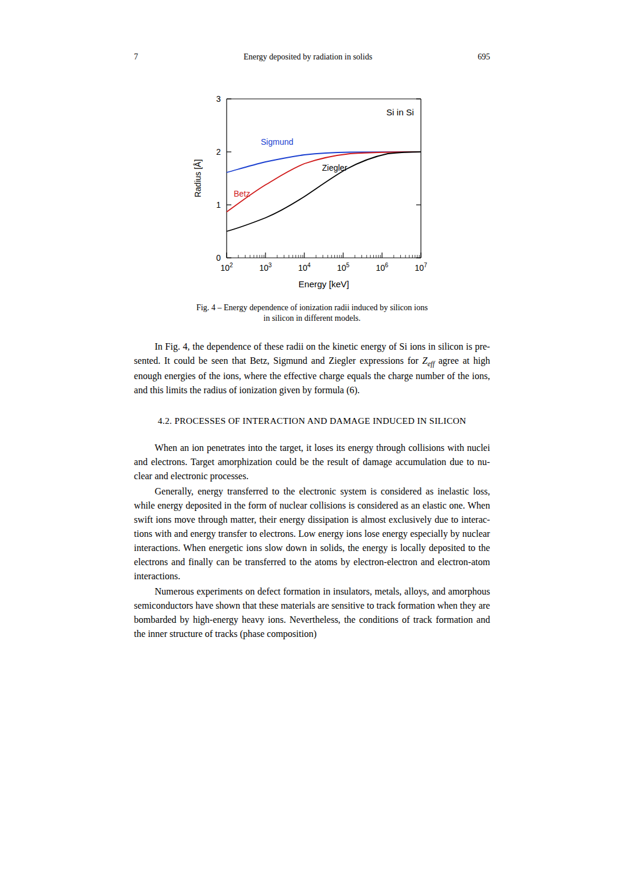7 Energy deposited by radiation in solids 695
0 1 2 3 Radius [Å] 102 103 104 105 106 107 Energy [keV] Si in Si Sigmund Betz Ziegler
Fig. 4 – Energy dependence of ionization radii induced by silicon ions
in silicon in different models.
In Fig. 4, the dependence of these radii on the kinetic energy of Si ions in silicon is presented. It could be seen that Betz, Sigmund and Ziegler expressions for Zeff agree at high enough energies of the ions, where the effective charge equals the charge number of the ions, and this limits the radius of ionization given by formula (6).
4.2. PROCESSES OF INTERACTION AND DAMAGE INDUCED IN SILICON
When an ion penetrates into the target, it loses its energy through collisions with nuclei and electrons. Target amorphization could be the result of damage accumulation due to nuclear and electronic processes.
Generally, energy transferred to the electronic system is considered as inelastic loss, while energy deposited in the form of nuclear collisions is considered as an elastic one. When swift ions move through matter, their energy dissipation is almost exclusively due to interactions with and energy transfer to electrons. Low energy ions lose energy especially by nuclear interactions. When energetic ions slow down in solids, the energy is locally deposited to the electrons and finally can be transferred to the atoms by electron-electron and electron-atom interactions.
Numerous experiments on defect formation in insulators, metals, alloys, and amorphous semiconductors have shown that these materials are sensitive to track formation when they are bombarded by high-energy heavy ions. Nevertheless, the conditions of track formation and the inner structure of tracks (phase composition)